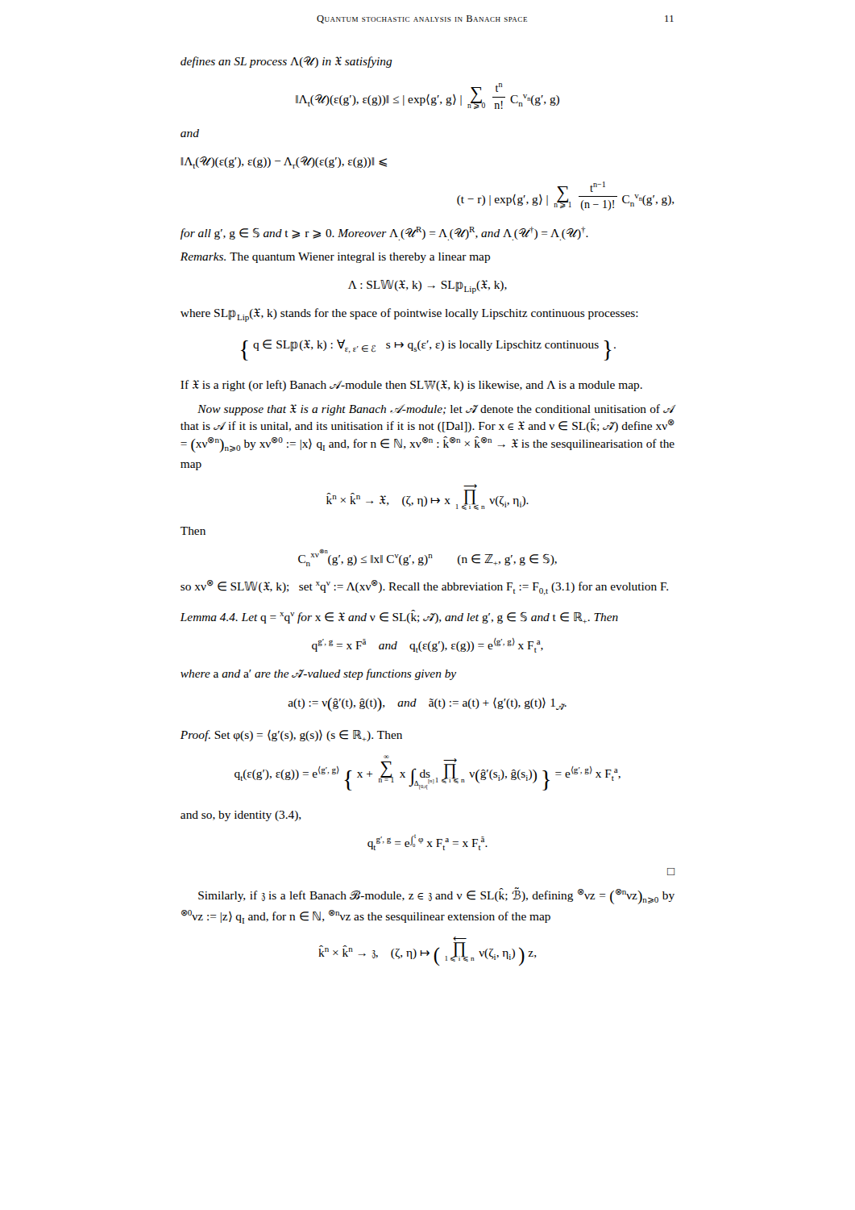Quantum stochastic analysis in Banach space 11
defines an SL process Λ(𝒰) in 𝔛 satisfying
‖Λt(𝒰)(ε(g′), ε(g))‖ ≤ | exp⟨g′, g⟩ | ∑n ⩾ 0 tn n! Cnvn(g′, g)
and
‖Λt(𝒰)(ε(g′), ε(g)) − Λr(𝒰)(ε(g′), ε(g))‖ ⩽
(t − r) | exp⟨g′, g⟩ | ∑n ⩾ 1 tn−1(n − 1)! Cnvn(g′, g),
for all g′, g ∈ 𝕊 and t ⩾ r ⩾ 0. Moreover Λ.(𝒰R) = Λ.(𝒰)R, and Λ.(𝒰†) = Λ.(𝒰)†.
Remarks. The quantum Wiener integral is thereby a linear map
Λ : SL𝕎(𝔛, k) → SL𝕡Lip(𝔛, k),
where SL𝕡Lip(𝔛, k) stands for the space of pointwise locally Lipschitz continuous processes:
{ q ∈ SL𝕡(𝔛, k) : ∀ε, ε′ ∈ ℰ s ↦ qs(ε′, ε) is locally Lipschitz continuous }.
If 𝔛 is a right (or left) Banach 𝒜-module then SL𝕎(𝔛, k) is likewise, and Λ is a module map.
Now suppose that 𝔛 is a right Banach 𝒜-module; let 𝒜̃ denote the conditional unitisation of 𝒜 that is 𝒜 if it is unital, and its unitisation if it is not ([Dal]). For x ∈ 𝔛 and ν ∈ SL(k̂; 𝒜̃) define xν⊗ = (xν⊗n)n⩾0 by xν⊗0 := |x⟩ qI and, for n ∈ ℕ, xν⊗n : k̂⊗n × k̂⊗n → 𝔛 is the sesquilinearisation of the map
k̂n × k̂n → 𝔛, (ζ, η) ↦ x ⟶∏1 ⩽ i ⩽ n ν(ζi, ηi).
Then
Cnxν⊗n(g′, g) ≤ ‖x‖ Cν(g′, g)n (n ∈ ℤ+, g′, g ∈ 𝕊),
so xν⊗ ∈ SL𝕎(𝔛, k); set xqν := Λ(xν⊗). Recall the abbreviation Ft := F0,t (3.1) for an evolution F.
Lemma 4.4. Let q = xqν for x ∈ 𝔛 and ν ∈ SL(k̂; 𝒜̃), and let g′, g ∈ 𝕊 and t ∈ ℝ+. Then
qg′, g = x Fã and qt(ε(g′), ε(g)) = e⟨g′, g⟩ x Fta,
where a and a′ are the 𝒜̃-valued step functions given by
a(t) := ν(ĝ′(t), ĝ(t)), and ã(t) := a(t) + ⟨g′(t), g(t)⟩ 1𝒜̃.
Proof. Set φ(s) = ⟨g′(s), g(s)⟩ (s ∈ ℝ+). Then
qt(ε(g′), ε(g)) = e⟨g′, g⟩ { x + ∞∑n = 1 x ∫Δ[0,t[[n] ds ⟶∏1 ⩽ i ⩽ n ν(ĝ′(si), ĝ(si)) } = e⟨g′, g⟩ x Fta,
and so, by identity (3.4),
qtg′, g = e∫0t φ x Fta = x Ftã.
□
Similarly, if 𝔷 is a left Banach ℬ-module, z ∈ 𝔷 and ν ∈ SL(k̂; ℬ̃), defining ⊗νz = (⊗nνz)n⩾0 by ⊗0νz := |z⟩ qI and, for n ∈ ℕ, ⊗nνz as the sesquilinear extension of the map
k̂n × k̂n → 𝔷, (ζ, η) ↦ ( ⟵∏1 ⩽ i ⩽ n ν(ζi, ηi) ) z,